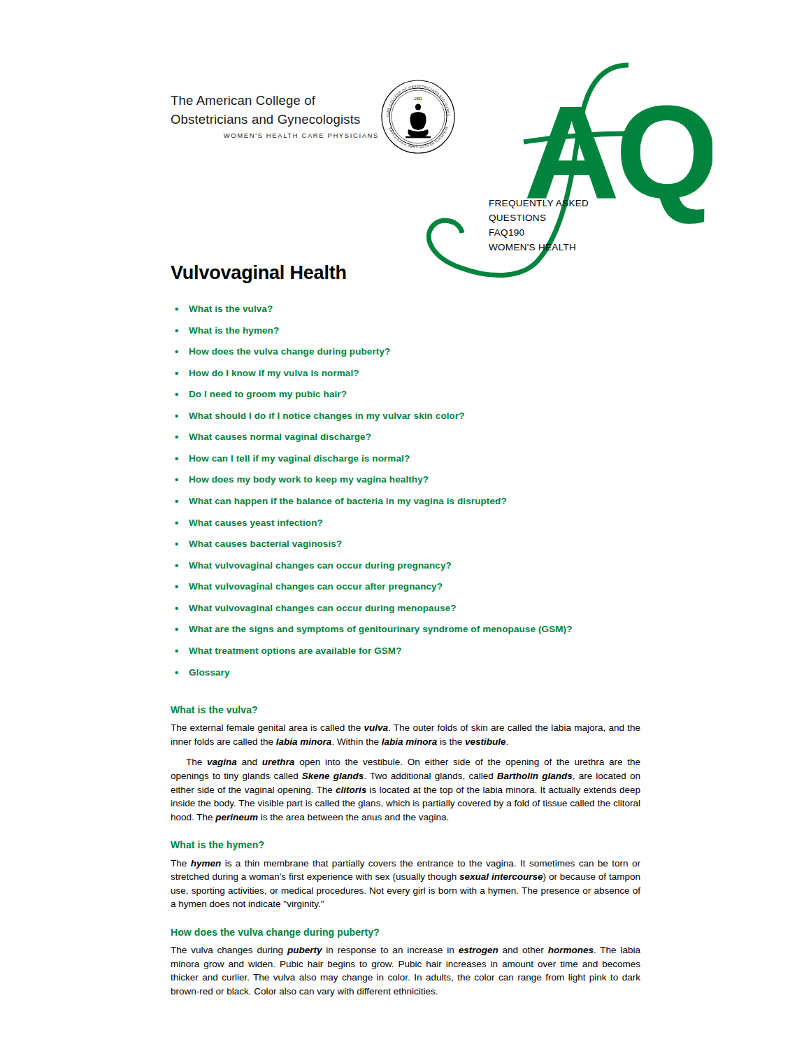The American College of
Obstetricians and Gynecologists
WOMEN'S HEALTH CARE PHYSICIANS
THE AMERICAN COLLEGE OF OBSTETRICIANS AND GYNECOLOGISTS WOMEN'S HEALTH CARE PHYSICIANS 1951
AQ
FREQUENTLY ASKED QUESTIONS
FAQ190
WOMEN'S HEALTH
Vulvovaginal Health
What is the vulva?
What is the hymen?
How does the vulva change during puberty?
How do I know if my vulva is normal?
Do I need to groom my pubic hair?
What should I do if I notice changes in my vulvar skin color?
What causes normal vaginal discharge?
How can I tell if my vaginal discharge is normal?
How does my body work to keep my vagina healthy?
What can happen if the balance of bacteria in my vagina is disrupted?
What causes yeast infection?
What causes bacterial vaginosis?
What vulvovaginal changes can occur during pregnancy?
What vulvovaginal changes can occur after pregnancy?
What vulvovaginal changes can occur during menopause?
What are the signs and symptoms of genitourinary syndrome of menopause (GSM)?
What treatment options are available for GSM?
Glossary
What is the vulva?
The external female genital area is called the vulva. The outer folds of skin are called the labia majora, and the inner folds are called the labia minora. Within the labia minora is the vestibule.
The vagina and urethra open into the vestibule. On either side of the opening of the urethra are the openings to tiny glands called Skene glands. Two additional glands, called Bartholin glands, are located on either side of the vaginal opening. The clitoris is located at the top of the labia minora. It actually extends deep inside the body. The visible part is called the glans, which is partially covered by a fold of tissue called the clitoral hood. The perineum is the area between the anus and the vagina.
What is the hymen?
The hymen is a thin membrane that partially covers the entrance to the vagina. It sometimes can be torn or stretched during a woman's first experience with sex (usually though sexual intercourse) or because of tampon use, sporting activities, or medical procedures. Not every girl is born with a hymen. The presence or absence of a hymen does not indicate "virginity."
How does the vulva change during puberty?
The vulva changes during puberty in response to an increase in estrogen and other hormones. The labia minora grow and widen. Pubic hair begins to grow. Pubic hair increases in amount over time and becomes thicker and curlier. The vulva also may change in color. In adults, the color can range from light pink to dark brown-red or black. Color also can vary with different ethnicities.